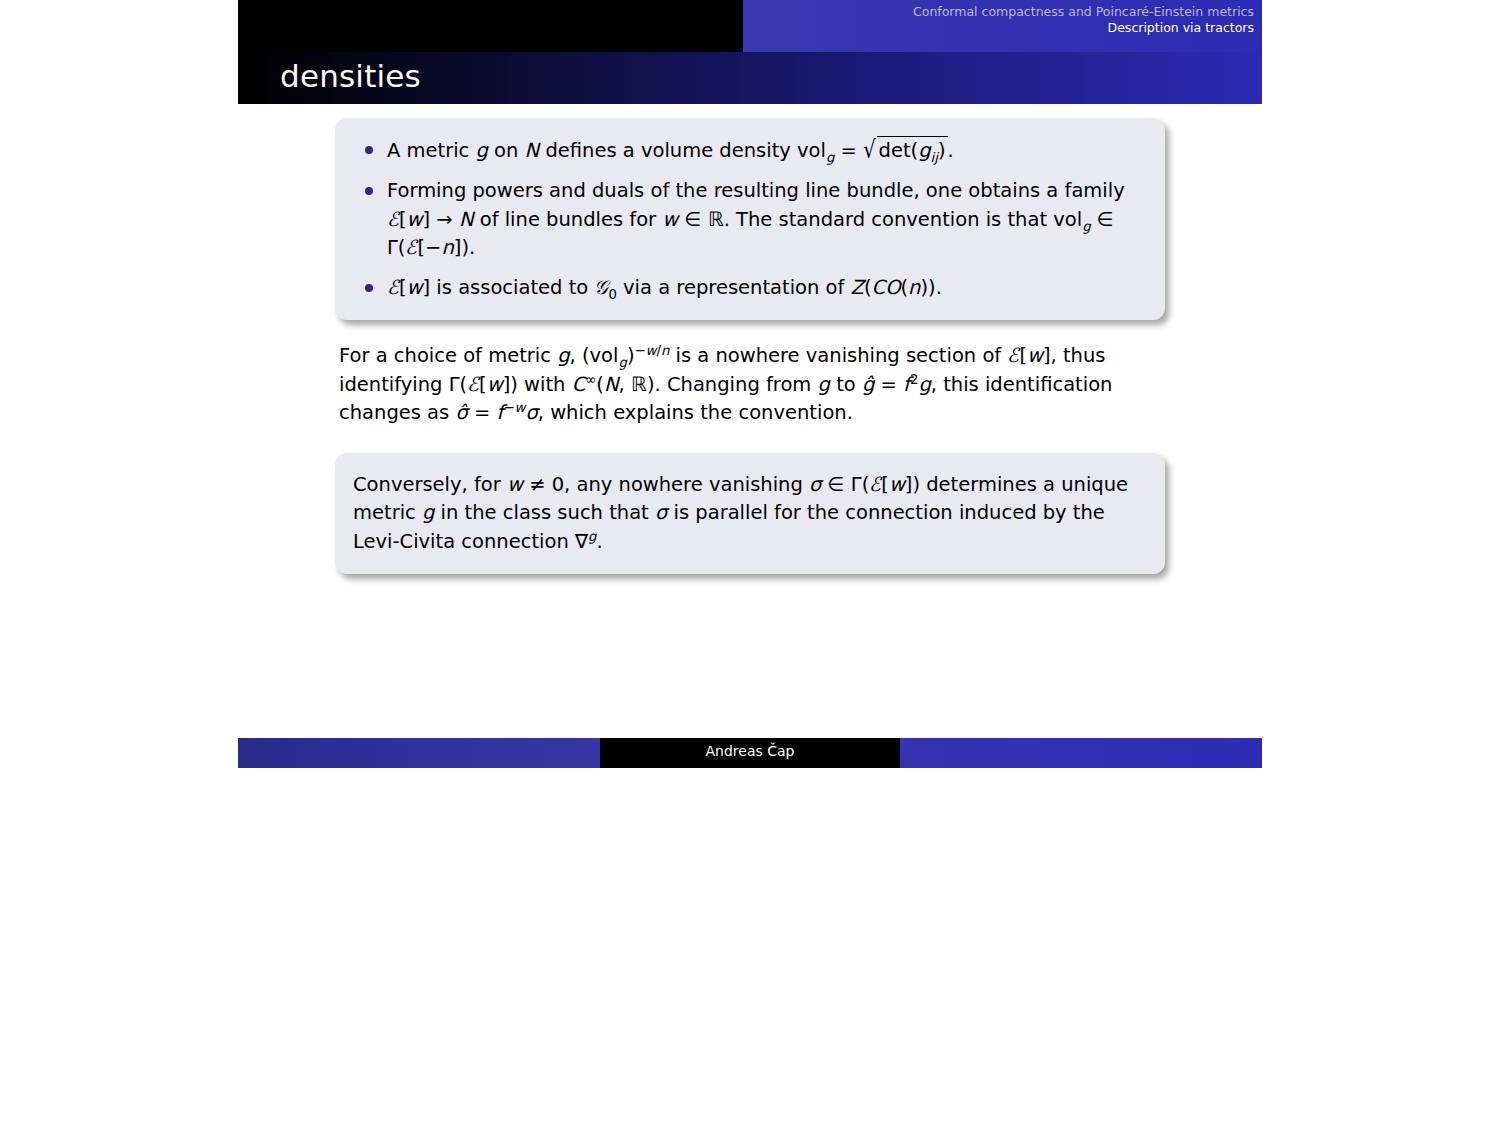Conformal compactness and Poincaré-Einstein metrics
Description via tractors
densities
A metric g on N defines a volume density volg = √det(gij).
Forming powers and duals of the resulting line bundle, one obtains a family ℰ[w] → N of line bundles for w ∈ ℝ. The standard convention is that volg ∈ Γ(ℰ[−n]).
ℰ[w] is associated to 𝒢0 via a representation of Z(CO(n)).
For a choice of metric g, (volg)−w/n is a nowhere vanishing section of ℰ[w], thus identifying Γ(ℰ[w]) with C∞(N, ℝ). Changing from g to ĝ = f2g, this identification changes as σ̂ = f−wσ, which explains the convention.
Conversely, for w ≠ 0, any nowhere vanishing σ ∈ Γ(ℰ[w]) determines a unique metric g in the class such that σ is parallel for the connection induced by the Levi-Civita connection ∇g.
Andreas Čap